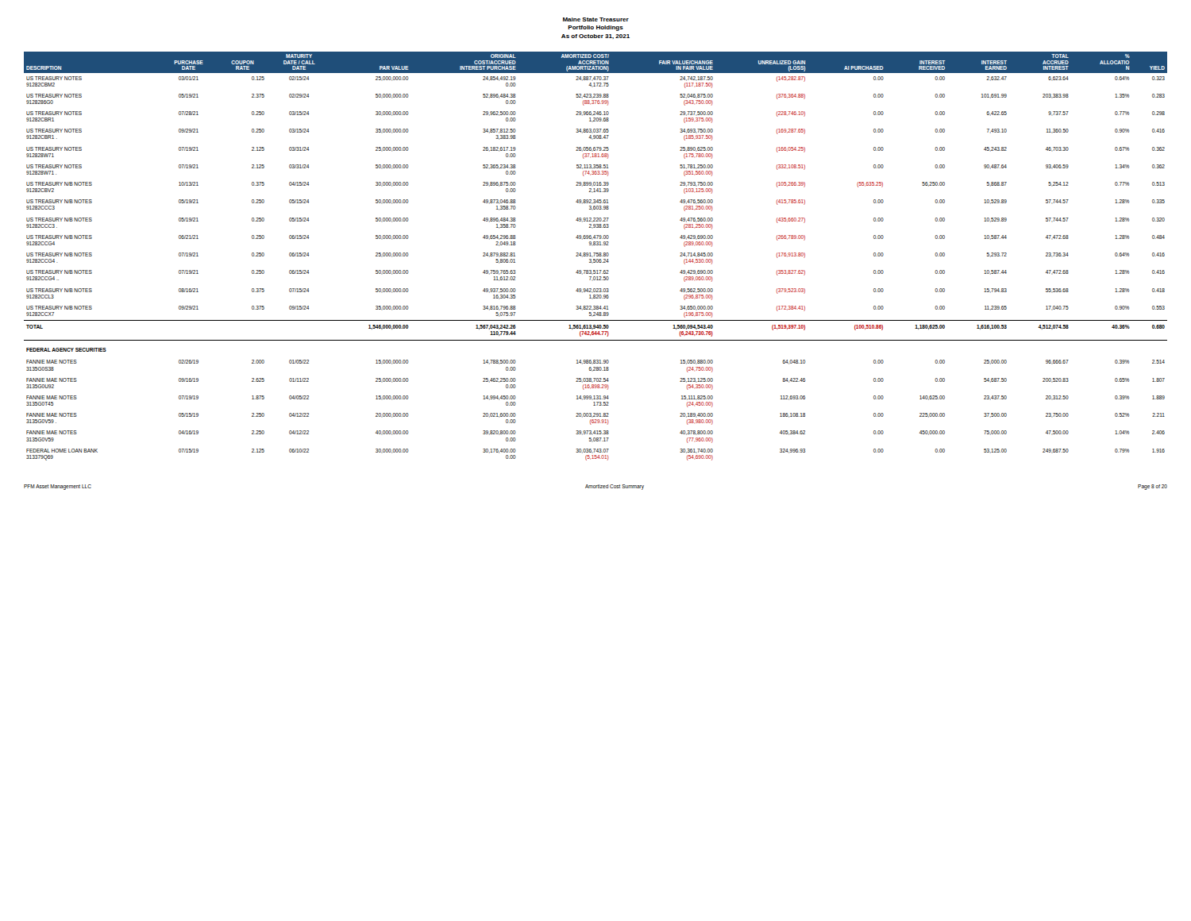Maine State Treasurer
Portfolio Holdings
As of October 31, 2021
| DESCRIPTION | PURCHASE DATE | COUPON RATE | MATURITY DATE / CALL DATE | PAR VALUE | ORIGINAL COST/ACCRUED INTEREST PURCHASE | AMORTIZED COST/ ACCRETION (AMORTIZATION) | FAIR VALUE/CHANGE IN FAIR VALUE | UNREALIZED GAIN (LOSS) | AI PURCHASED | INTEREST RECEIVED | INTEREST EARNED | TOTAL ACCRUED INTEREST | % ALLOCATIO N | YIELD |
| --- | --- | --- | --- | --- | --- | --- | --- | --- | --- | --- | --- | --- | --- | --- |
| US TREASURY NOTES 91282CBM2 | 03/01/21 | 0.125 | 02/15/24 | 25,000,000.00 | 24,854,492.19 0.00 | 24,887,470.37 4,172.75 | 24,742,187.50 (117,187.50) | (145,282.87) | 0.00 | 0.00 | 2,632.47 | 6,623.64 | 0.64% | 0.323 |
| US TREASURY NOTES 9128286G0 | 05/19/21 | 2.375 | 02/29/24 | 50,000,000.00 | 52,896,484.38 0.00 | 52,423,239.88 (88,376.99) | 52,046,875.00 (343,750.00) | (376,364.88) | 0.00 | 0.00 | 101,691.99 | 203,383.98 | 1.35% | 0.283 |
| US TREASURY NOTES 91282CBR1 | 07/28/21 | 0.250 | 03/15/24 | 30,000,000.00 | 29,962,500.00 0.00 | 29,966,246.10 1,209.68 | 29,737,500.00 (159,375.00) | (228,746.10) | 0.00 | 0.00 | 6,422.65 | 9,737.57 | 0.77% | 0.298 |
| US TREASURY NOTES 91282CBR1 . | 09/29/21 | 0.250 | 03/15/24 | 35,000,000.00 | 34,857,812.50 3,383.98 | 34,863,037.65 4,908.47 | 34,693,750.00 (185,937.50) | (169,287.65) | 0.00 | 0.00 | 7,493.10 | 11,360.50 | 0.90% | 0.416 |
| US TREASURY NOTES 912828W71 | 07/19/21 | 2.125 | 03/31/24 | 25,000,000.00 | 26,182,617.19 0.00 | 26,056,679.25 (37,181.68) | 25,890,625.00 (175,780.00) | (166,054.25) | 0.00 | 0.00 | 45,243.82 | 46,703.30 | 0.67% | 0.362 |
| US TREASURY NOTES 912828W71 . | 07/19/21 | 2.125 | 03/31/24 | 50,000,000.00 | 52,365,234.38 0.00 | 52,113,358.51 (74,363.35) | 51,781,250.00 (351,560.00) | (332,108.51) | 0.00 | 0.00 | 90,487.64 | 93,406.59 | 1.34% | 0.362 |
| US TREASURY N/B NOTES 91282CBV2 | 10/13/21 | 0.375 | 04/15/24 | 30,000,000.00 | 29,896,875.00 0.00 | 29,899,016.39 2,141.39 | 29,793,750.00 (103,125.00) | (105,266.39) | (55,635.25) | 56,250.00 | 5,868.87 | 5,254.12 | 0.77% | 0.513 |
| US TREASURY N/B NOTES 91282CCC3 | 05/19/21 | 0.250 | 05/15/24 | 50,000,000.00 | 49,873,046.88 1,358.70 | 49,892,345.61 3,603.98 | 49,476,560.00 (281,250.00) | (415,785.61) | 0.00 | 0.00 | 10,529.89 | 57,744.57 | 1.28% | 0.335 |
| US TREASURY N/B NOTES 91282CCC3 . | 05/19/21 | 0.250 | 05/15/24 | 50,000,000.00 | 49,896,484.38 1,358.70 | 49,912,220.27 2,938.63 | 49,476,560.00 (281,250.00) | (435,660.27) | 0.00 | 0.00 | 10,529.89 | 57,744.57 | 1.28% | 0.320 |
| US TREASURY N/B NOTES 91282CCG4 | 06/21/21 | 0.250 | 06/15/24 | 50,000,000.00 | 49,654,296.88 2,049.18 | 49,696,479.00 9,831.92 | 49,429,690.00 (289,060.00) | (266,789.00) | 0.00 | 0.00 | 10,587.44 | 47,472.68 | 1.28% | 0.484 |
| US TREASURY N/B NOTES 91282CCG4 . | 07/19/21 | 0.250 | 06/15/24 | 25,000,000.00 | 24,879,882.81 5,806.01 | 24,891,758.80 3,506.24 | 24,714,845.00 (144,530.00) | (176,913.80) | 0.00 | 0.00 | 5,293.72 | 23,736.34 | 0.64% | 0.416 |
| US TREASURY N/B NOTES 91282CCG4 .. | 07/19/21 | 0.250 | 06/15/24 | 50,000,000.00 | 49,759,765.63 11,612.02 | 49,783,517.62 7,012.50 | 49,429,690.00 (289,060.00) | (353,827.62) | 0.00 | 0.00 | 10,587.44 | 47,472.68 | 1.28% | 0.416 |
| US TREASURY N/B NOTES 91282CCL3 | 08/16/21 | 0.375 | 07/15/24 | 50,000,000.00 | 49,937,500.00 16,304.35 | 49,942,023.03 1,820.96 | 49,562,500.00 (296,875.00) | (379,523.03) | 0.00 | 0.00 | 15,794.83 | 55,536.68 | 1.28% | 0.418 |
| US TREASURY N/B NOTES 91282CCX7 | 09/29/21 | 0.375 | 09/15/24 | 35,000,000.00 | 34,816,796.88 5,075.97 | 34,822,384.41 5,248.89 | 34,650,000.00 (196,875.00) | (172,384.41) | 0.00 | 0.00 | 11,239.65 | 17,040.75 | 0.90% | 0.553 |
| TOTAL | | | | 1,546,000,000.00 | 1,567,043,242.26 110,779.44 | 1,561,613,940.50 (742,644.77) | 1,560,094,543.40 (6,243,730.76) | (1,519,397.10) | (100,510.86) | 1,180,625.00 | 1,616,100.53 | 4,512,074.58 | 40.36% | 0.680 |
| FEDERAL AGENCY SECURITIES |
| FANNIE MAE NOTES 3135G0S38 | 02/26/19 | 2.000 | 01/05/22 | 15,000,000.00 | 14,788,500.00 0.00 | 14,986,831.90 6,280.18 | 15,050,880.00 (24,750.00) | 64,048.10 | 0.00 | 0.00 | 25,000.00 | 96,666.67 | 0.39% | 2.514 |
| FANNIE MAE NOTES 3135G0U92 | 09/16/19 | 2.625 | 01/11/22 | 25,000,000.00 | 25,462,250.00 0.00 | 25,038,702.54 (16,898.29) | 25,123,125.00 (54,350.00) | 84,422.46 | 0.00 | 0.00 | 54,687.50 | 200,520.83 | 0.65% | 1.807 |
| FANNIE MAE NOTES 3135G0T45 | 07/19/19 | 1.875 | 04/05/22 | 15,000,000.00 | 14,994,450.00 0.00 | 14,999,131.94 173.52 | 15,111,825.00 (24,450.00) | 112,693.06 | 0.00 | 140,625.00 | 23,437.50 | 20,312.50 | 0.39% | 1.889 |
| FANNIE MAE NOTES 3135G0V59 . | 05/15/19 | 2.250 | 04/12/22 | 20,000,000.00 | 20,021,600.00 0.00 | 20,003,291.82 (629.91) | 20,189,400.00 (38,980.00) | 186,108.18 | 0.00 | 225,000.00 | 37,500.00 | 23,750.00 | 0.52% | 2.211 |
| FANNIE MAE NOTES 3135G0V59 | 04/16/19 | 2.250 | 04/12/22 | 40,000,000.00 | 39,820,800.00 0.00 | 39,973,415.38 5,087.17 | 40,378,800.00 (77,960.00) | 405,384.62 | 0.00 | 450,000.00 | 75,000.00 | 47,500.00 | 1.04% | 2.406 |
| FEDERAL HOME LOAN BANK 313379Q69 | 07/15/19 | 2.125 | 06/10/22 | 30,000,000.00 | 30,176,400.00 0.00 | 30,036,743.07 (5,154.01) | 30,361,740.00 (54,690.00) | 324,996.93 | 0.00 | 0.00 | 53,125.00 | 249,687.50 | 0.79% | 1.916 |
PFM Asset Management LLC Amortized Cost Summary Page 8 of 20